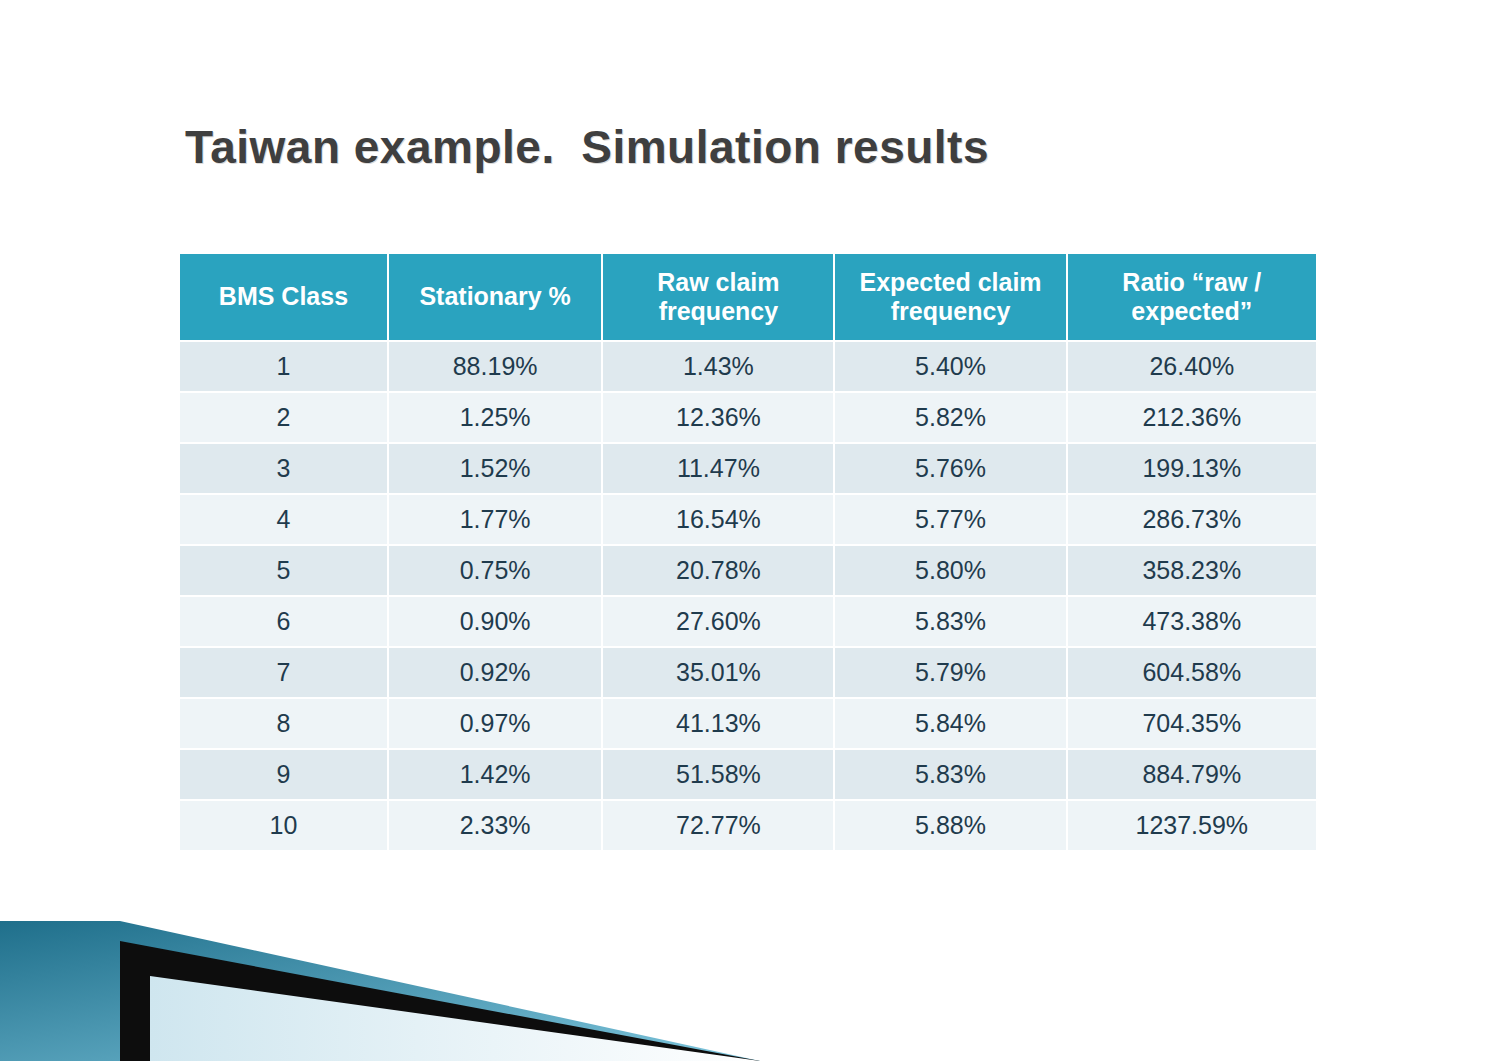Taiwan example. Simulation results
| BMS Class | Stationary % | Raw claim frequency | Expected claim frequency | Ratio “raw / expected” |
| --- | --- | --- | --- | --- |
| 1 | 88.19% | 1.43% | 5.40% | 26.40% |
| 2 | 1.25% | 12.36% | 5.82% | 212.36% |
| 3 | 1.52% | 11.47% | 5.76% | 199.13% |
| 4 | 1.77% | 16.54% | 5.77% | 286.73% |
| 5 | 0.75% | 20.78% | 5.80% | 358.23% |
| 6 | 0.90% | 27.60% | 5.83% | 473.38% |
| 7 | 0.92% | 35.01% | 5.79% | 604.58% |
| 8 | 0.97% | 41.13% | 5.84% | 704.35% |
| 9 | 1.42% | 51.58% | 5.83% | 884.79% |
| 10 | 2.33% | 72.77% | 5.88% | 1237.59% |